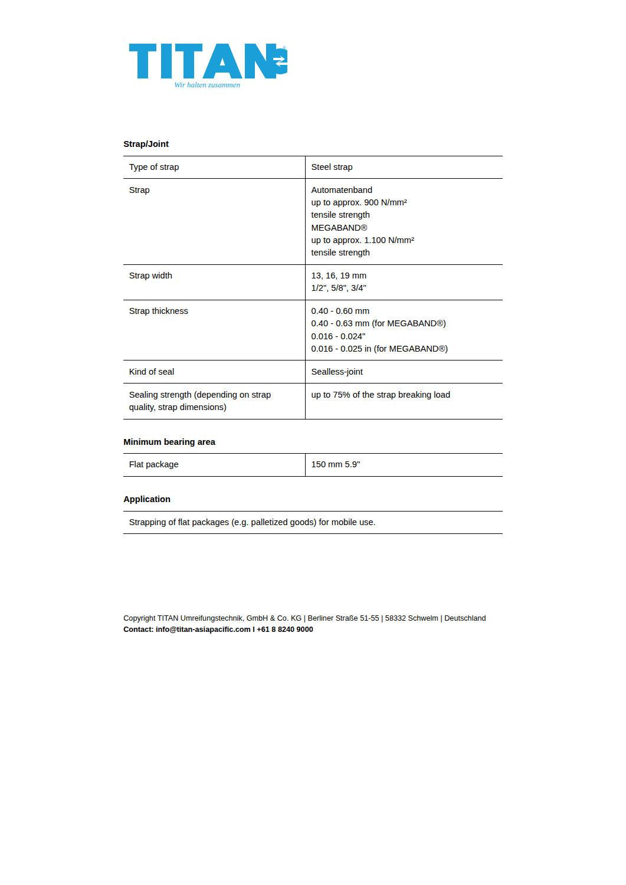® Wir halten zusammen
Strap/Joint
| Type of strap | Steel strap |
| Strap | Automatenband up to approx. 900 N/mm² tensile strength MEGABAND® up to approx. 1.100 N/mm² tensile strength |
| Strap width | 13, 16, 19 mm 1/2", 5/8", 3/4" |
| Strap thickness | 0.40 - 0.60 mm 0.40 - 0.63 mm (for MEGABAND®) 0.016 - 0.024" 0.016 - 0.025 in (for MEGABAND®) |
| Kind of seal | Sealless-joint |
| Sealing strength (depending on strap quality, strap dimensions) | up to 75% of the strap breaking load |
Minimum bearing area
| Flat package | 150 mm 5.9" |
Application
| Strapping of flat packages (e.g. palletized goods) for mobile use. |
Copyright TITAN Umreifungstechnik, GmbH & Co. KG | Berliner Straße 51-55 | 58332 Schwelm | Deutschland
Contact: info@titan-asiapacific.com l +61 8 8240 9000